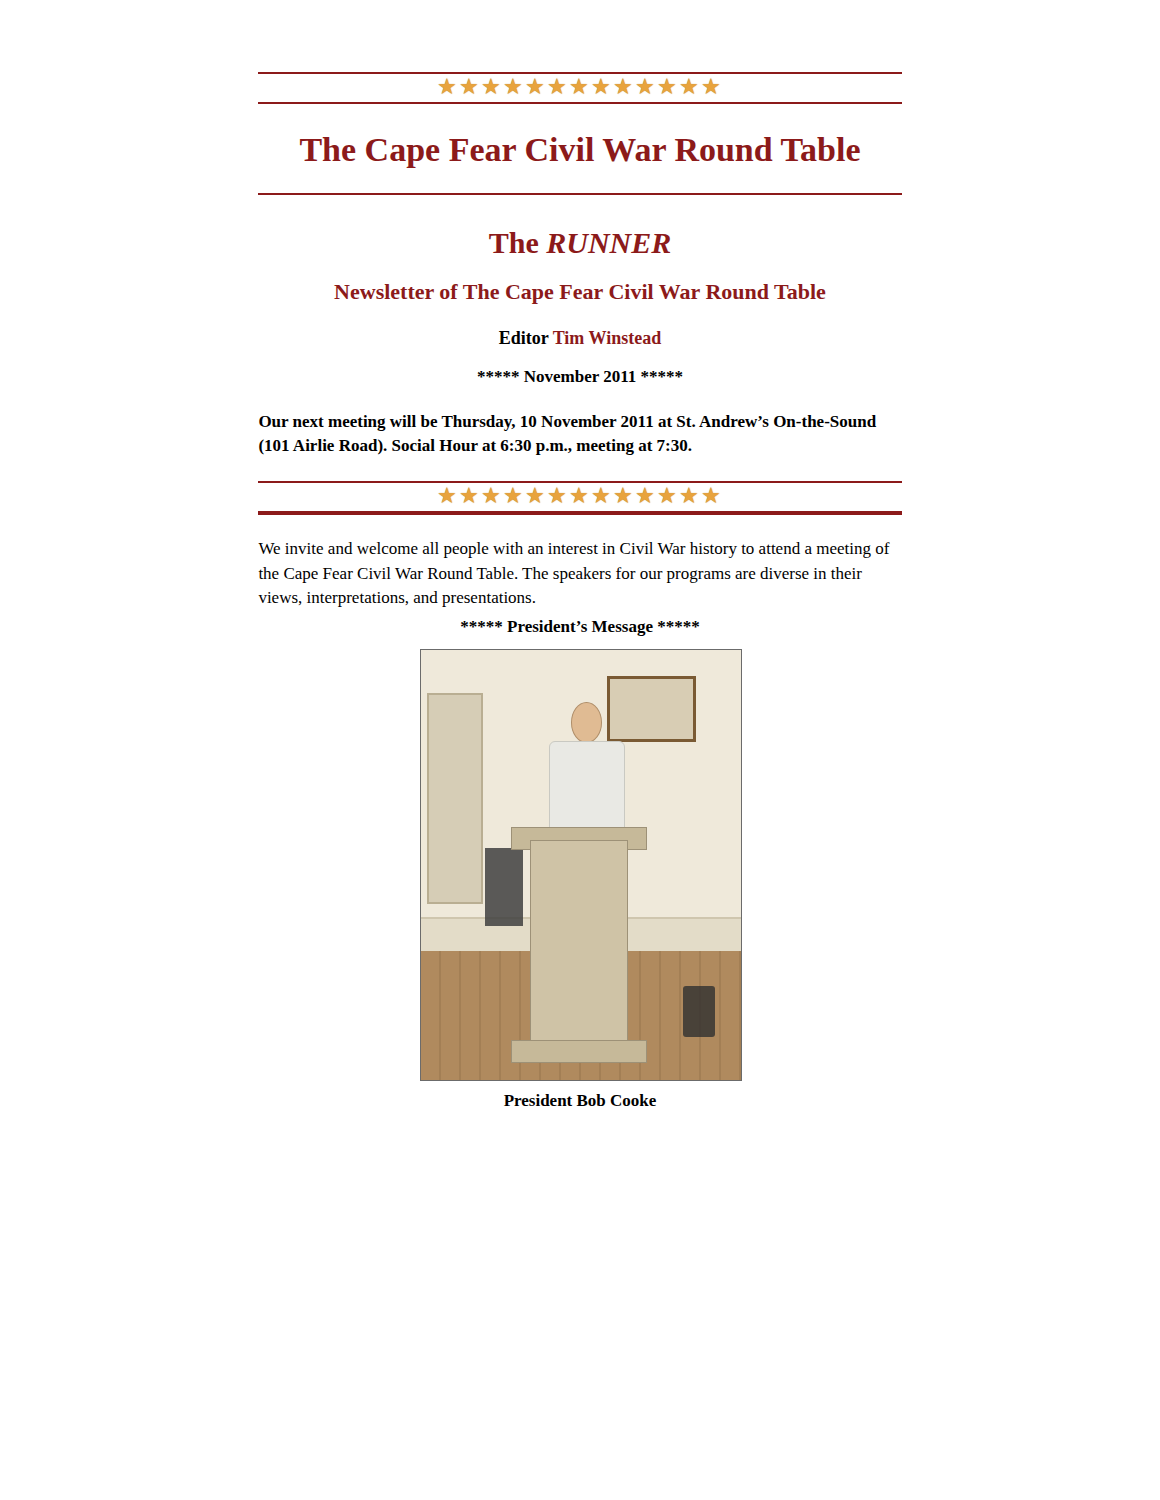★★★★★★★★★★★★★
The Cape Fear Civil War Round Table
The RUNNER
Newsletter of The Cape Fear Civil War Round Table
Editor Tim Winstead
***** November 2011 *****
Our next meeting will be Thursday, 10 November 2011 at St. Andrew’s On-the-Sound (101 Airlie Road). Social Hour at 6:30 p.m., meeting at 7:30.
★★★★★★★★★★★★★
We invite and welcome all people with an interest in Civil War history to attend a meeting of the Cape Fear Civil War Round Table. The speakers for our programs are diverse in their views, interpretations, and presentations.
***** President’s Message *****
President Bob Cooke